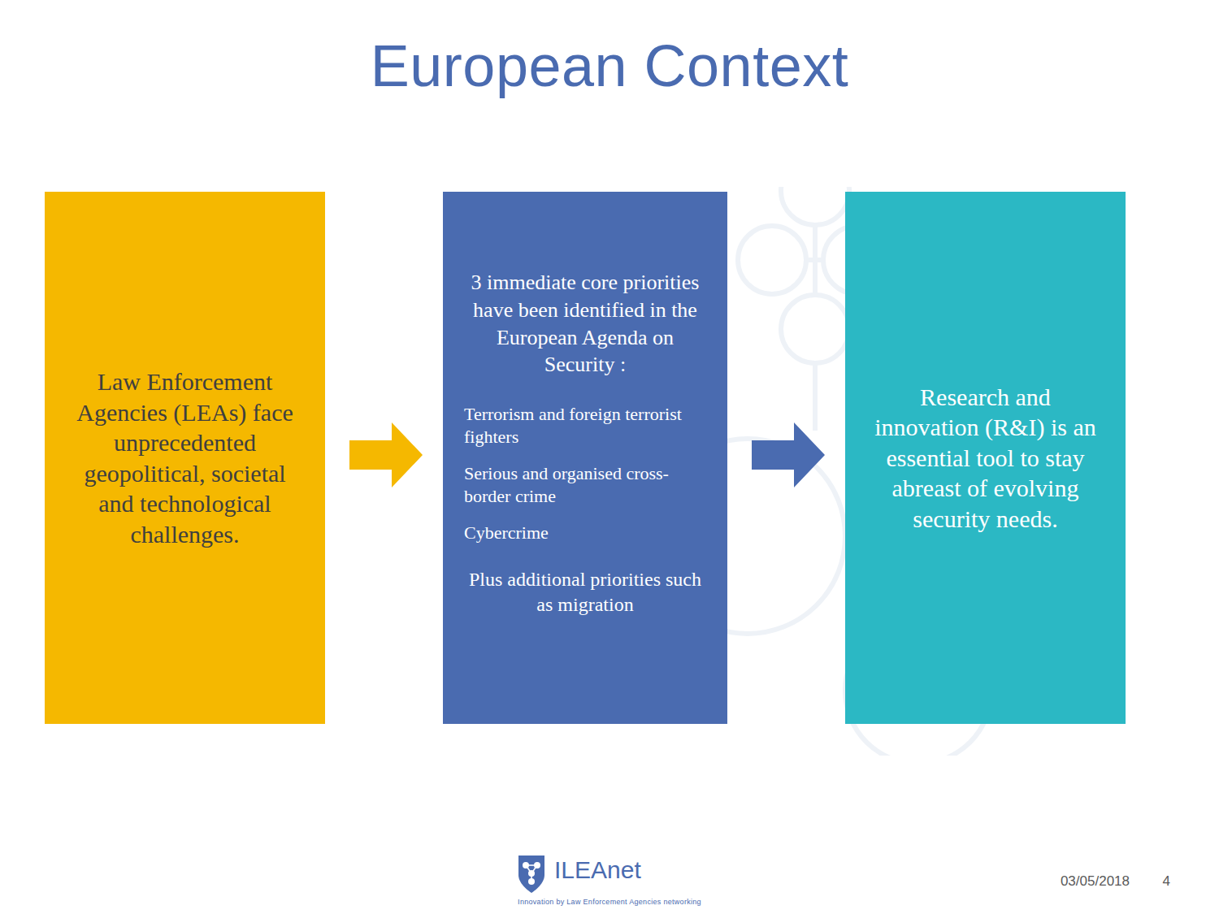European Context
Law Enforcement Agencies (LEAs) face unprecedented geopolitical, societal and technological challenges.
3 immediate core priorities have been identified in the European Agenda on Security :
Terrorism and foreign terrorist fighters
Serious and organised cross-border crime
Cybercrime
Plus additional priorities such as migration
Research and innovation (R&I) is an essential tool to stay abreast of evolving security needs.
ILEAnet
Innovation by Law Enforcement Agencies networking
03/05/2018
4